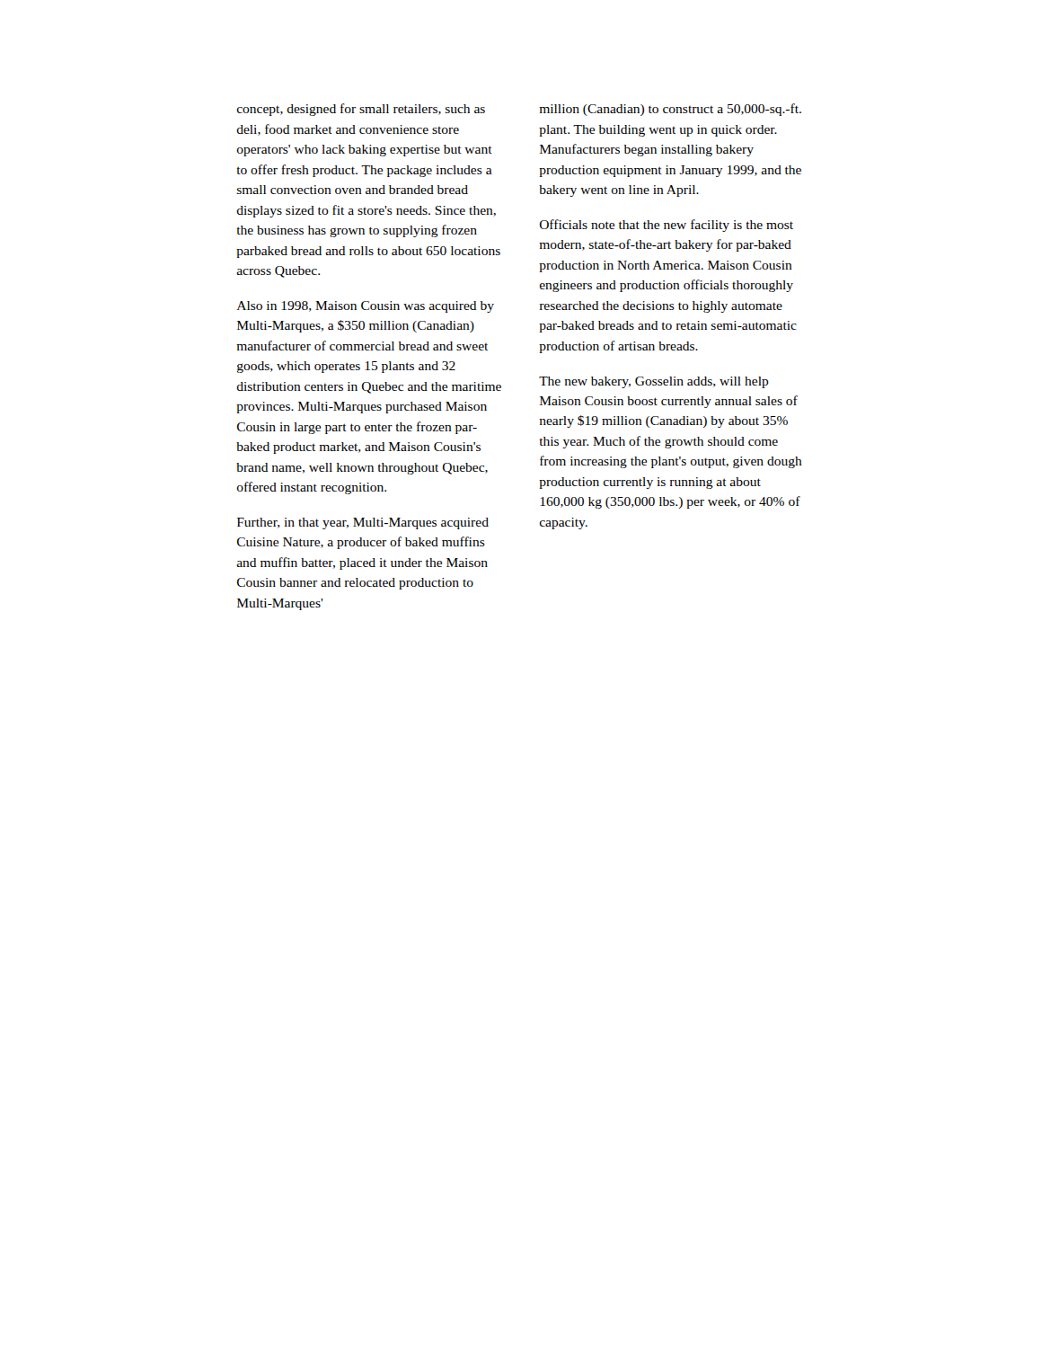concept, designed for small retailers, such as deli, food market and convenience store operators' who lack baking expertise but want to offer fresh product. The package includes a small convection oven and branded bread displays sized to fit a store's needs. Since then, the business has grown to supplying frozen parbaked bread and rolls to about 650 locations across Quebec.
Also in 1998, Maison Cousin was acquired by Multi-Marques, a $350 million (Canadian) manufacturer of commercial bread and sweet goods, which operates 15 plants and 32 distribution centers in Quebec and the maritime provinces. Multi-Marques purchased Maison Cousin in large part to enter the frozen par-baked product market, and Maison Cousin's brand name, well known throughout Quebec, offered instant recognition.
Further, in that year, Multi-Marques acquired Cuisine Nature, a producer of baked muffins and muffin batter, placed it under the Maison Cousin banner and relocated production to Multi-Marques'
million (Canadian) to construct a 50,000-sq.-ft. plant. The building went up in quick order. Manufacturers began installing bakery production equipment in January 1999, and the bakery went on line in April.
Officials note that the new facility is the most modern, state-of-the-art bakery for par-baked production in North America. Maison Cousin engineers and production officials thoroughly researched the decisions to highly automate par-baked breads and to retain semi-automatic production of artisan breads.
The new bakery, Gosselin adds, will help Maison Cousin boost currently annual sales of nearly $19 million (Canadian) by about 35% this year. Much of the growth should come from increasing the plant's output, given dough production currently is running at about 160,000 kg (350,000 lbs.) per week, or 40% of capacity.